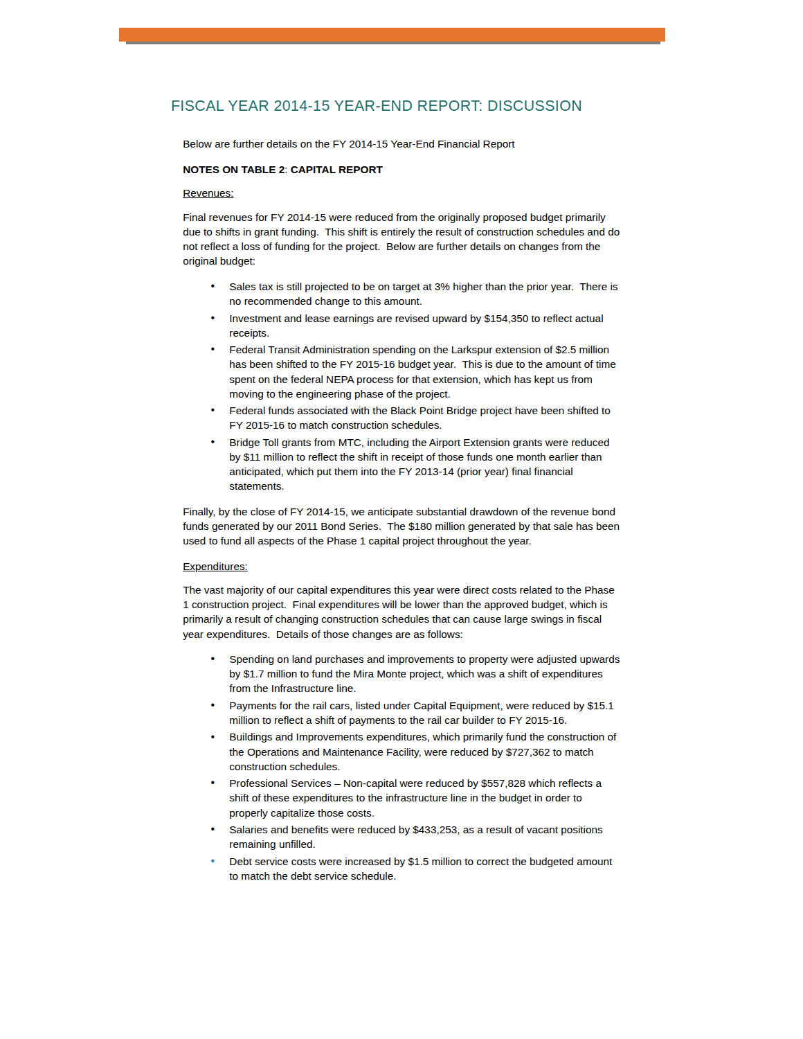FISCAL YEAR 2014-15 YEAR-END REPORT: DISCUSSION
Below are further details on the FY 2014-15 Year-End Financial Report
NOTES ON TABLE 2: CAPITAL REPORT
Revenues:
Final revenues for FY 2014-15 were reduced from the originally proposed budget primarily due to shifts in grant funding. This shift is entirely the result of construction schedules and do not reflect a loss of funding for the project. Below are further details on changes from the original budget:
Sales tax is still projected to be on target at 3% higher than the prior year. There is no recommended change to this amount.
Investment and lease earnings are revised upward by $154,350 to reflect actual receipts.
Federal Transit Administration spending on the Larkspur extension of $2.5 million has been shifted to the FY 2015-16 budget year. This is due to the amount of time spent on the federal NEPA process for that extension, which has kept us from moving to the engineering phase of the project.
Federal funds associated with the Black Point Bridge project have been shifted to FY 2015-16 to match construction schedules.
Bridge Toll grants from MTC, including the Airport Extension grants were reduced by $11 million to reflect the shift in receipt of those funds one month earlier than anticipated, which put them into the FY 2013-14 (prior year) final financial statements.
Finally, by the close of FY 2014-15, we anticipate substantial drawdown of the revenue bond funds generated by our 2011 Bond Series. The $180 million generated by that sale has been used to fund all aspects of the Phase 1 capital project throughout the year.
Expenditures:
The vast majority of our capital expenditures this year were direct costs related to the Phase 1 construction project. Final expenditures will be lower than the approved budget, which is primarily a result of changing construction schedules that can cause large swings in fiscal year expenditures. Details of those changes are as follows:
Spending on land purchases and improvements to property were adjusted upwards by $1.7 million to fund the Mira Monte project, which was a shift of expenditures from the Infrastructure line.
Payments for the rail cars, listed under Capital Equipment, were reduced by $15.1 million to reflect a shift of payments to the rail car builder to FY 2015-16.
Buildings and Improvements expenditures, which primarily fund the construction of the Operations and Maintenance Facility, were reduced by $727,362 to match construction schedules.
Professional Services – Non-capital were reduced by $557,828 which reflects a shift of these expenditures to the infrastructure line in the budget in order to properly capitalize those costs.
Salaries and benefits were reduced by $433,253, as a result of vacant positions remaining unfilled.
Debt service costs were increased by $1.5 million to correct the budgeted amount to match the debt service schedule.